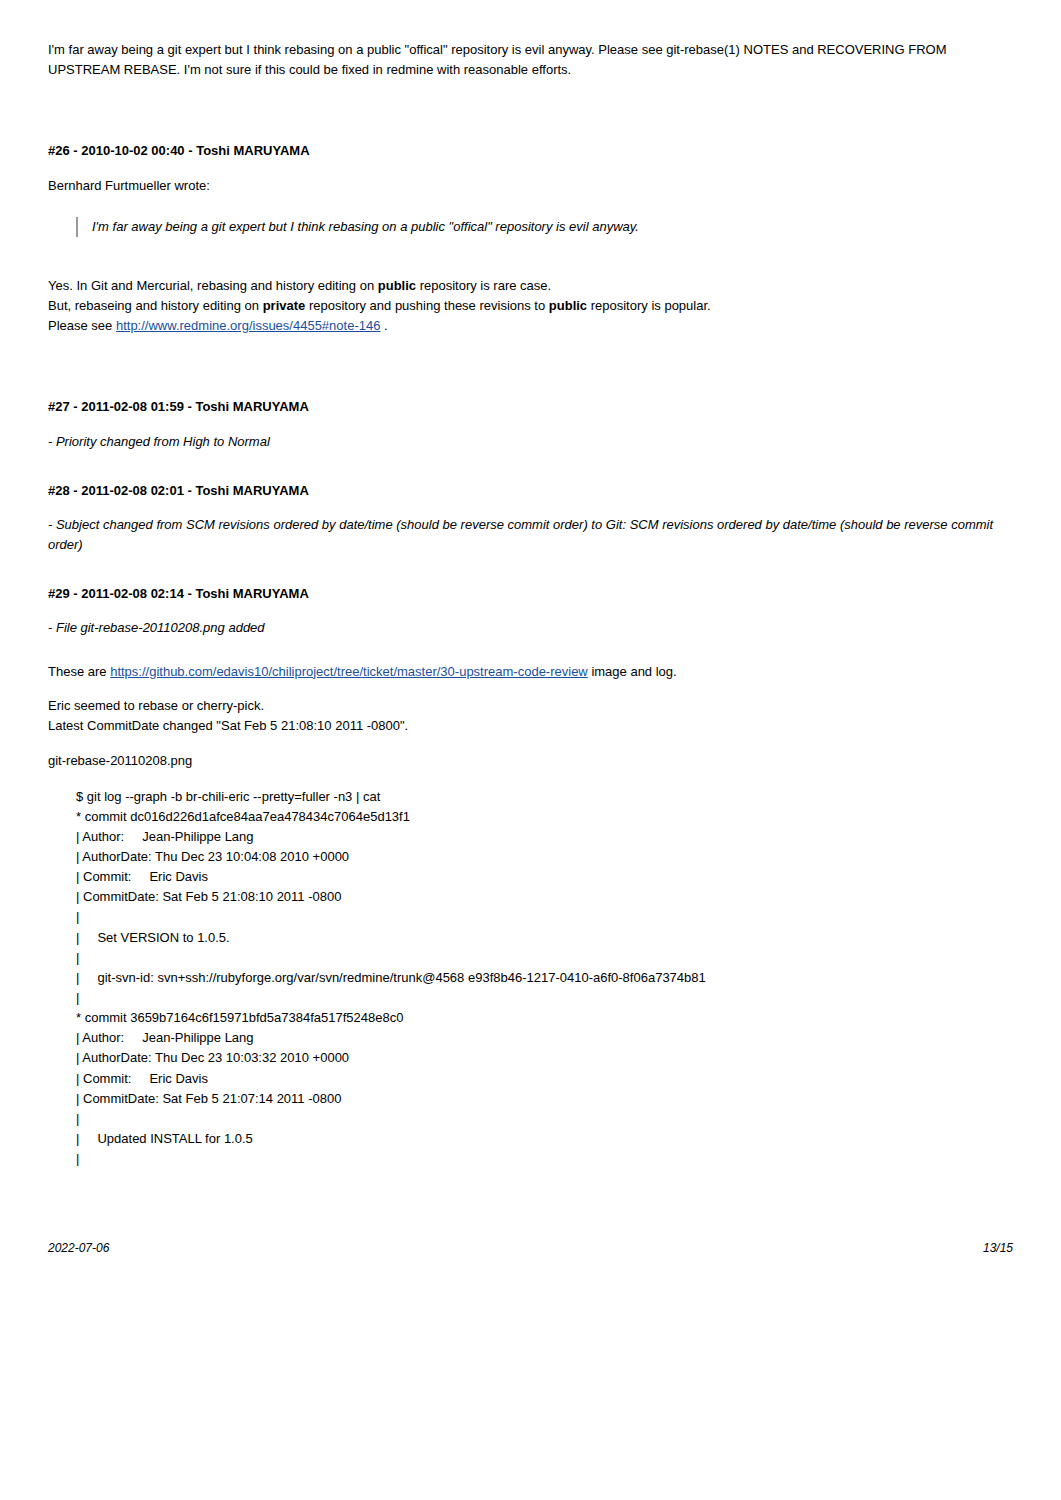I'm far away being a git expert but I think rebasing on a public "offical" repository is evil anyway. Please see git-rebase(1) NOTES and RECOVERING FROM UPSTREAM REBASE. I'm not sure if this could be fixed in redmine with reasonable efforts.
#26 - 2010-10-02 00:40 - Toshi MARUYAMA
Bernhard Furtmueller wrote:
I'm far away being a git expert but I think rebasing on a public "offical" repository is evil anyway.
Yes. In Git and Mercurial, rebasing and history editing on public repository is rare case.
But, rebaseing and history editing on private repository and pushing these revisions to public repository is popular.
Please see http://www.redmine.org/issues/4455#note-146 .
#27 - 2011-02-08 01:59 - Toshi MARUYAMA
- Priority changed from High to Normal
#28 - 2011-02-08 02:01 - Toshi MARUYAMA
- Subject changed from SCM revisions ordered by date/time (should be reverse commit order) to Git: SCM revisions ordered by date/time (should be reverse commit order)
#29 - 2011-02-08 02:14 - Toshi MARUYAMA
- File git-rebase-20110208.png added
These are https://github.com/edavis10/chiliproject/tree/ticket/master/30-upstream-code-review image and log.
Eric seemed to rebase or cherry-pick.
Latest CommitDate changed "Sat Feb 5 21:08:10 2011 -0800".
git-rebase-20110208.png
$ git log --graph -b br-chili-eric --pretty=fuller -n3 | cat
* commit dc016d226d1afce84aa7ea478434c7064e5d13f1
| Author:     Jean-Philippe Lang
| AuthorDate: Thu Dec 23 10:04:08 2010 +0000
| Commit:     Eric Davis
| CommitDate: Sat Feb 5 21:08:10 2011 -0800
|
|     Set VERSION to 1.0.5.
|
|     git-svn-id: svn+ssh://rubyforge.org/var/svn/redmine/trunk@4568 e93f8b46-1217-0410-a6f0-8f06a7374b81
|
* commit 3659b7164c6f15971bfd5a7384fa517f5248e8c0
| Author:     Jean-Philippe Lang
| AuthorDate: Thu Dec 23 10:03:32 2010 +0000
| Commit:     Eric Davis
| CommitDate: Sat Feb 5 21:07:14 2011 -0800
|
|     Updated INSTALL for 1.0.5
|
2022-07-06 13/15